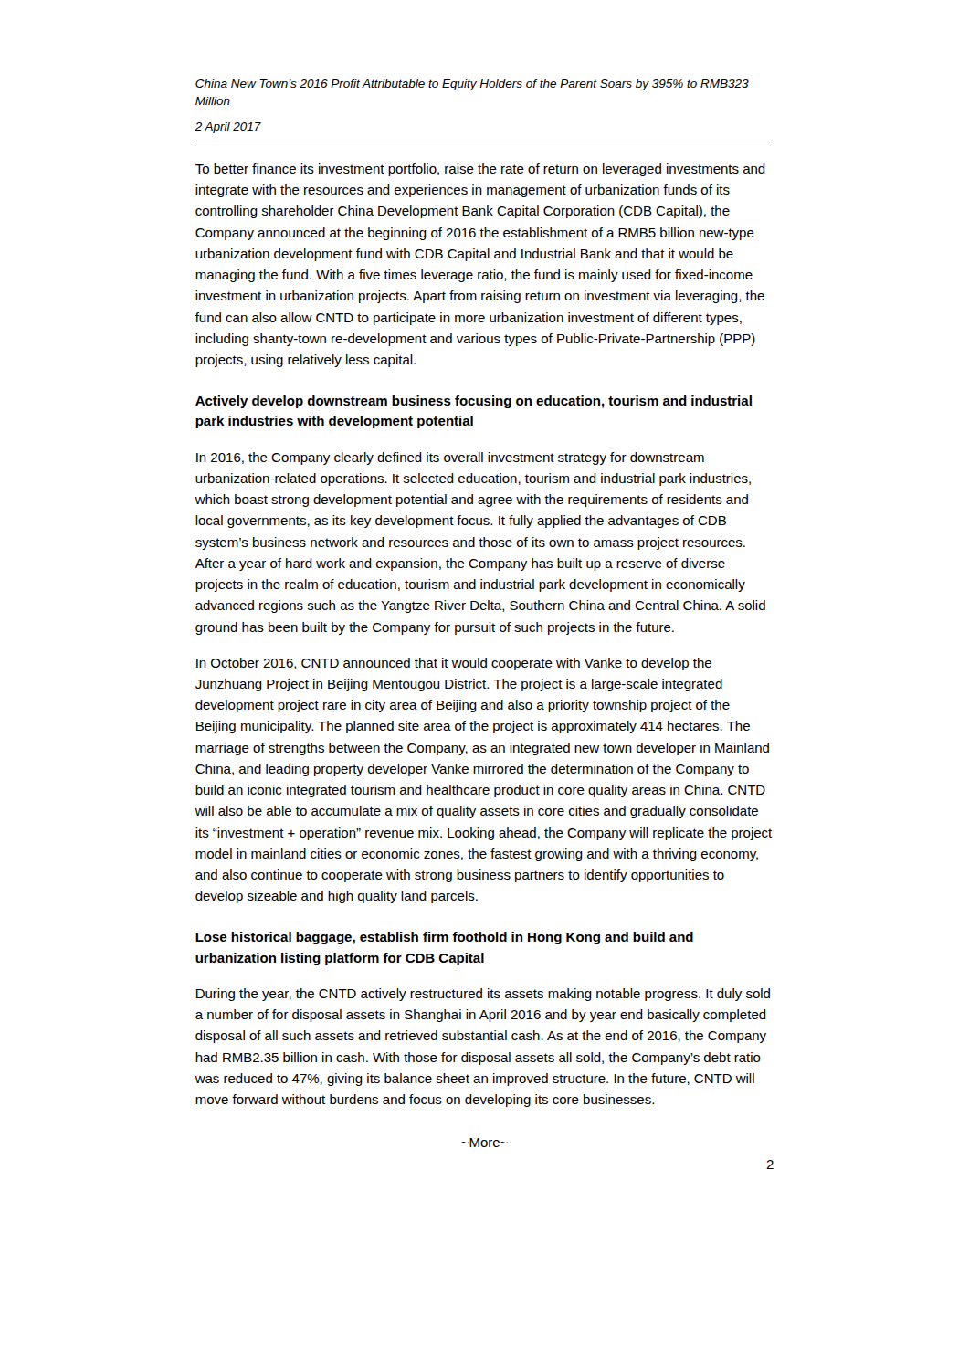China New Town’s 2016 Profit Attributable to Equity Holders of the Parent Soars by 395% to RMB323 Million 2 April 2017
To better finance its investment portfolio, raise the rate of return on leveraged investments and integrate with the resources and experiences in management of urbanization funds of its controlling shareholder China Development Bank Capital Corporation (CDB Capital), the Company announced at the beginning of 2016 the establishment of a RMB5 billion new-type urbanization development fund with CDB Capital and Industrial Bank and that it would be managing the fund. With a five times leverage ratio, the fund is mainly used for fixed-income investment in urbanization projects. Apart from raising return on investment via leveraging, the fund can also allow CNTD to participate in more urbanization investment of different types, including shanty-town re-development and various types of Public-Private-Partnership (PPP) projects, using relatively less capital.
Actively develop downstream business focusing on education, tourism and industrial park industries with development potential
In 2016, the Company clearly defined its overall investment strategy for downstream urbanization-related operations. It selected education, tourism and industrial park industries, which boast strong development potential and agree with the requirements of residents and local governments, as its key development focus. It fully applied the advantages of CDB system’s business network and resources and those of its own to amass project resources. After a year of hard work and expansion, the Company has built up a reserve of diverse projects in the realm of education, tourism and industrial park development in economically advanced regions such as the Yangtze River Delta, Southern China and Central China. A solid ground has been built by the Company for pursuit of such projects in the future.
In October 2016, CNTD announced that it would cooperate with Vanke to develop the Junzhuang Project in Beijing Mentougou District. The project is a large-scale integrated development project rare in city area of Beijing and also a priority township project of the Beijing municipality. The planned site area of the project is approximately 414 hectares. The marriage of strengths between the Company, as an integrated new town developer in Mainland China, and leading property developer Vanke mirrored the determination of the Company to build an iconic integrated tourism and healthcare product in core quality areas in China. CNTD will also be able to accumulate a mix of quality assets in core cities and gradually consolidate its “investment + operation” revenue mix. Looking ahead, the Company will replicate the project model in mainland cities or economic zones, the fastest growing and with a thriving economy, and also continue to cooperate with strong business partners to identify opportunities to develop sizeable and high quality land parcels.
Lose historical baggage, establish firm foothold in Hong Kong and build and urbanization listing platform for CDB Capital
During the year, the CNTD actively restructured its assets making notable progress. It duly sold a number of for disposal assets in Shanghai in April 2016 and by year end basically completed disposal of all such assets and retrieved substantial cash. As at the end of 2016, the Company had RMB2.35 billion in cash. With those for disposal assets all sold, the Company’s debt ratio was reduced to 47%, giving its balance sheet an improved structure. In the future, CNTD will move forward without burdens and focus on developing its core businesses.
~More~
2